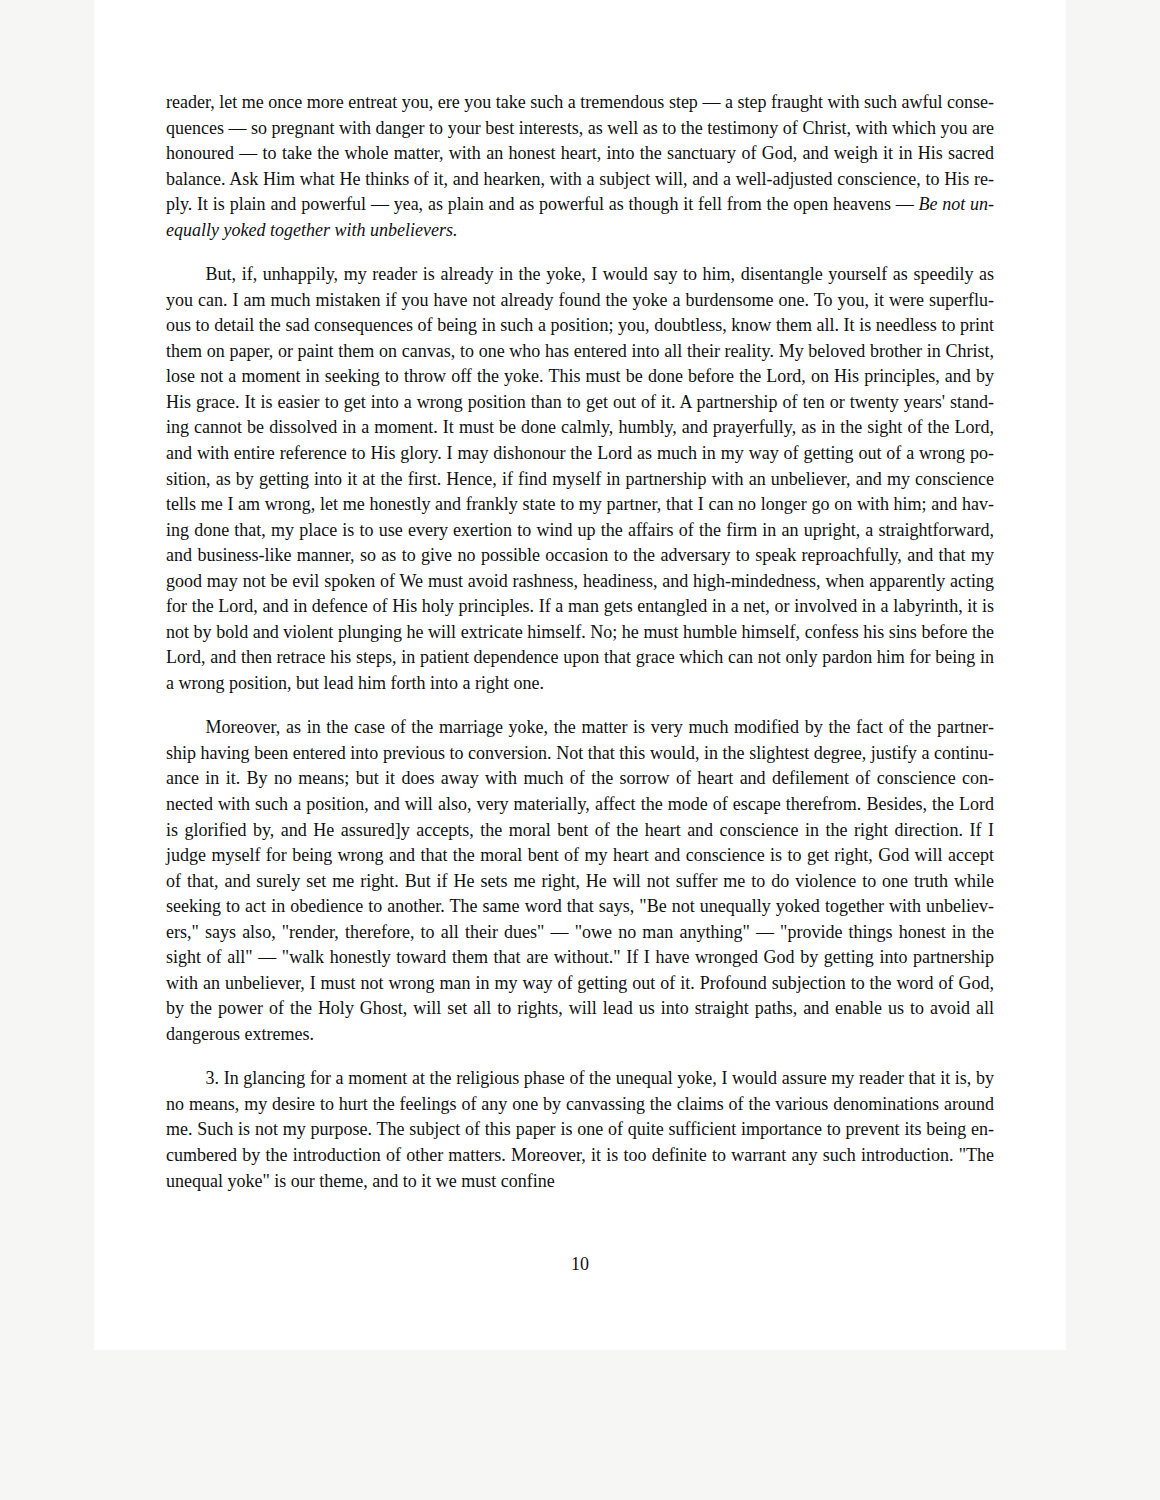reader, let me once more entreat you, ere you take such a tremendous step — a step fraught with such awful consequences — so pregnant with danger to your best interests, as well as to the testimony of Christ, with which you are honoured — to take the whole matter, with an honest heart, into the sanctuary of God, and weigh it in His sacred balance. Ask Him what He thinks of it, and hearken, with a subject will, and a well-adjusted conscience, to His reply. It is plain and powerful — yea, as plain and as powerful as though it fell from the open heavens — Be not unequally yoked together with unbelievers.
But, if, unhappily, my reader is already in the yoke, I would say to him, disentangle yourself as speedily as you can. I am much mistaken if you have not already found the yoke a burdensome one. To you, it were superfluous to detail the sad consequences of being in such a position; you, doubtless, know them all. It is needless to print them on paper, or paint them on canvas, to one who has entered into all their reality. My beloved brother in Christ, lose not a moment in seeking to throw off the yoke. This must be done before the Lord, on His principles, and by His grace. It is easier to get into a wrong position than to get out of it. A partnership of ten or twenty years' standing cannot be dissolved in a moment. It must be done calmly, humbly, and prayerfully, as in the sight of the Lord, and with entire reference to His glory. I may dishonour the Lord as much in my way of getting out of a wrong position, as by getting into it at the first. Hence, if find myself in partnership with an unbeliever, and my conscience tells me I am wrong, let me honestly and frankly state to my partner, that I can no longer go on with him; and having done that, my place is to use every exertion to wind up the affairs of the firm in an upright, a straightforward, and business-like manner, so as to give no possible occasion to the adversary to speak reproachfully, and that my good may not be evil spoken of We must avoid rashness, headiness, and high-mindedness, when apparently acting for the Lord, and in defence of His holy principles. If a man gets entangled in a net, or involved in a labyrinth, it is not by bold and violent plunging he will extricate himself. No; he must humble himself, confess his sins before the Lord, and then retrace his steps, in patient dependence upon that grace which can not only pardon him for being in a wrong position, but lead him forth into a right one.
Moreover, as in the case of the marriage yoke, the matter is very much modified by the fact of the partnership having been entered into previous to conversion. Not that this would, in the slightest degree, justify a continuance in it. By no means; but it does away with much of the sorrow of heart and defilement of conscience connected with such a position, and will also, very materially, affect the mode of escape therefrom. Besides, the Lord is glorified by, and He assured]y accepts, the moral bent of the heart and conscience in the right direction. If I judge myself for being wrong and that the moral bent of my heart and conscience is to get right, God will accept of that, and surely set me right. But if He sets me right, He will not suffer me to do violence to one truth while seeking to act in obedience to another. The same word that says, "Be not unequally yoked together with unbelievers," says also, "render, therefore, to all their dues" — "owe no man anything" — "provide things honest in the sight of all" — "walk honestly toward them that are without." If I have wronged God by getting into partnership with an unbeliever, I must not wrong man in my way of getting out of it. Profound subjection to the word of God, by the power of the Holy Ghost, will set all to rights, will lead us into straight paths, and enable us to avoid all dangerous extremes.
3. In glancing for a moment at the religious phase of the unequal yoke, I would assure my reader that it is, by no means, my desire to hurt the feelings of any one by canvassing the claims of the various denominations around me. Such is not my purpose. The subject of this paper is one of quite sufficient importance to prevent its being encumbered by the introduction of other matters. Moreover, it is too definite to warrant any such introduction. "The unequal yoke" is our theme, and to it we must confine
10